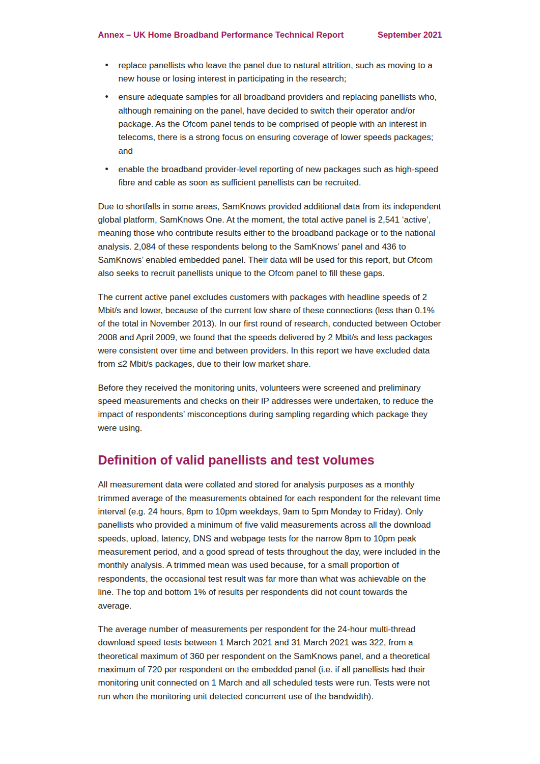Annex – UK Home Broadband Performance Technical Report
September 2021
replace panellists who leave the panel due to natural attrition, such as moving to a new house or losing interest in participating in the research;
ensure adequate samples for all broadband providers and replacing panellists who, although remaining on the panel, have decided to switch their operator and/or package. As the Ofcom panel tends to be comprised of people with an interest in telecoms, there is a strong focus on ensuring coverage of lower speeds packages; and
enable the broadband provider-level reporting of new packages such as high-speed fibre and cable as soon as sufficient panellists can be recruited.
Due to shortfalls in some areas, SamKnows provided additional data from its independent global platform, SamKnows One. At the moment, the total active panel is 2,541 ‘active’, meaning those who contribute results either to the broadband package or to the national analysis. 2,084 of these respondents belong to the SamKnows’ panel and 436 to SamKnows’ enabled embedded panel. Their data will be used for this report, but Ofcom also seeks to recruit panellists unique to the Ofcom panel to fill these gaps.
The current active panel excludes customers with packages with headline speeds of 2 Mbit/s and lower, because of the current low share of these connections (less than 0.1% of the total in November 2013). In our first round of research, conducted between October 2008 and April 2009, we found that the speeds delivered by 2 Mbit/s and less packages were consistent over time and between providers. In this report we have excluded data from ≤2 Mbit/s packages, due to their low market share.
Before they received the monitoring units, volunteers were screened and preliminary speed measurements and checks on their IP addresses were undertaken, to reduce the impact of respondents’ misconceptions during sampling regarding which package they were using.
Definition of valid panellists and test volumes
All measurement data were collated and stored for analysis purposes as a monthly trimmed average of the measurements obtained for each respondent for the relevant time interval (e.g. 24 hours, 8pm to 10pm weekdays, 9am to 5pm Monday to Friday). Only panellists who provided a minimum of five valid measurements across all the download speeds, upload, latency, DNS and webpage tests for the narrow 8pm to 10pm peak measurement period, and a good spread of tests throughout the day, were included in the monthly analysis. A trimmed mean was used because, for a small proportion of respondents, the occasional test result was far more than what was achievable on the line. The top and bottom 1% of results per respondents did not count towards the average.
The average number of measurements per respondent for the 24-hour multi-thread download speed tests between 1 March 2021 and 31 March 2021 was 322, from a theoretical maximum of 360 per respondent on the SamKnows panel, and a theoretical maximum of 720 per respondent on the embedded panel (i.e. if all panellists had their monitoring unit connected on 1 March and all scheduled tests were run. Tests were not run when the monitoring unit detected concurrent use of the bandwidth).